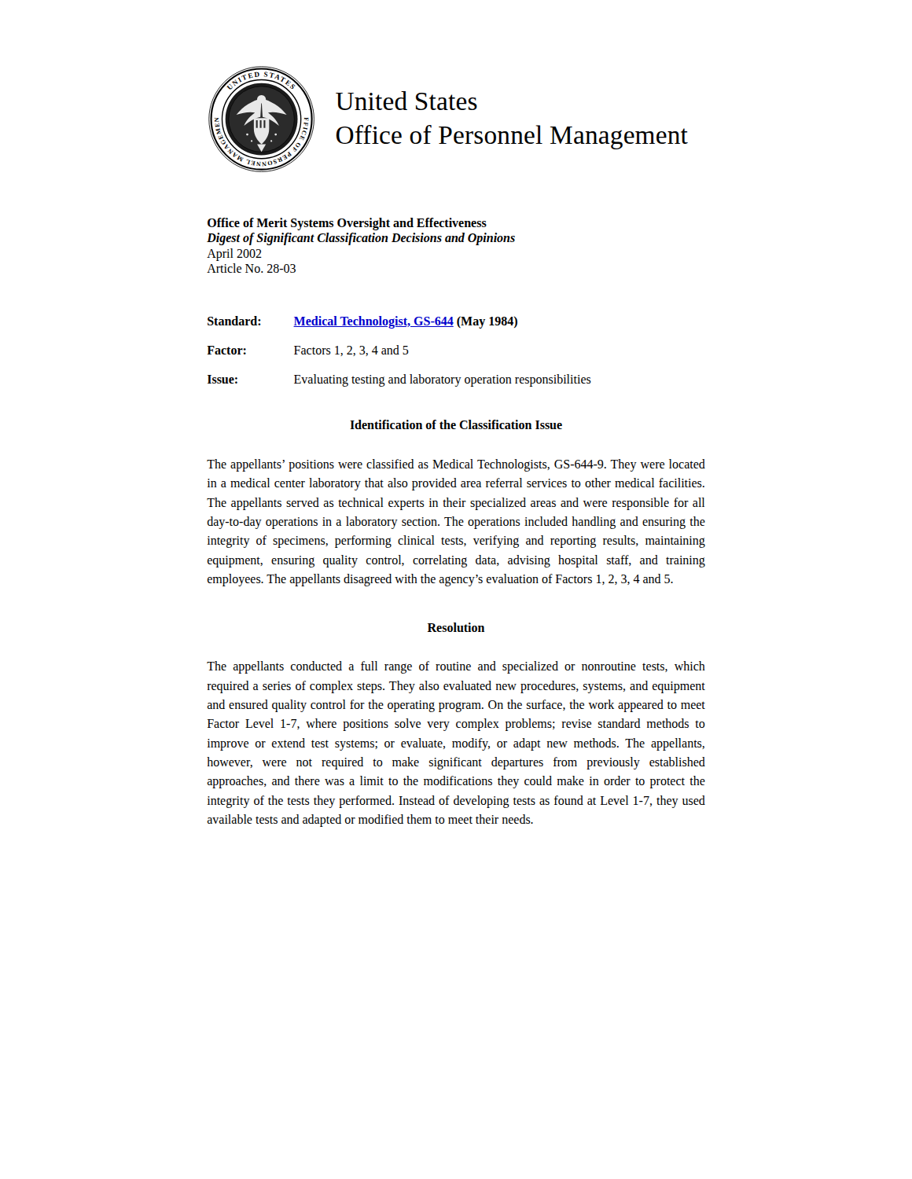UNITED STATES OFFICE OF PERSONNEL MANAGEMENT
United States
Office of Personnel Management
Office of Merit Systems Oversight and Effectiveness
Digest of Significant Classification Decisions and Opinions
April 2002
Article No. 28-03
| Standard: | Medical Technologist, GS-644 (May 1984) |
| Factor: | Factors 1, 2, 3, 4 and 5 |
| Issue: | Evaluating testing and laboratory operation responsibilities |
Identification of the Classification Issue
The appellants’ positions were classified as Medical Technologists, GS-644-9. They were located in a medical center laboratory that also provided area referral services to other medical facilities. The appellants served as technical experts in their specialized areas and were responsible for all day-to-day operations in a laboratory section. The operations included handling and ensuring the integrity of specimens, performing clinical tests, verifying and reporting results, maintaining equipment, ensuring quality control, correlating data, advising hospital staff, and training employees. The appellants disagreed with the agency’s evaluation of Factors 1, 2, 3, 4 and 5.
Resolution
The appellants conducted a full range of routine and specialized or nonroutine tests, which required a series of complex steps. They also evaluated new procedures, systems, and equipment and ensured quality control for the operating program. On the surface, the work appeared to meet Factor Level 1-7, where positions solve very complex problems; revise standard methods to improve or extend test systems; or evaluate, modify, or adapt new methods. The appellants, however, were not required to make significant departures from previously established approaches, and there was a limit to the modifications they could make in order to protect the integrity of the tests they performed. Instead of developing tests as found at Level 1-7, they used available tests and adapted or modified them to meet their needs.